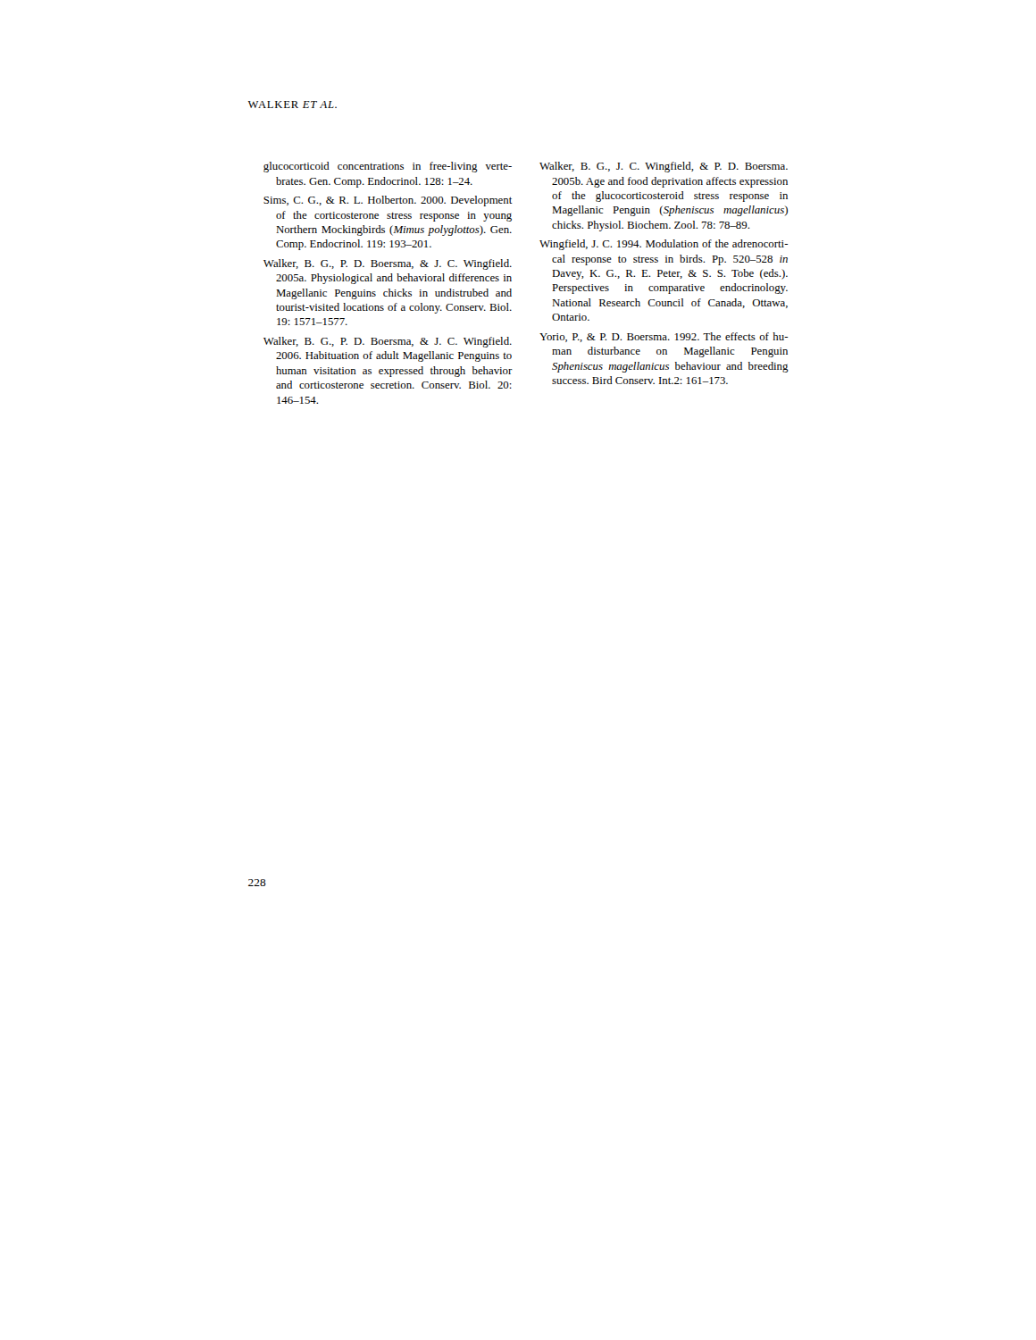Walker et al.
glucocorticoid concentrations in free-living vertebrates. Gen. Comp. Endocrinol. 128: 1–24.
Sims, C. G., & R. L. Holberton. 2000. Development of the corticosterone stress response in young Northern Mockingbirds (Mimus polyglottos). Gen. Comp. Endocrinol. 119: 193–201.
Walker, B. G., P. D. Boersma, & J. C. Wingfield. 2005a. Physiological and behavioral differences in Magellanic Penguins chicks in undistrubed and tourist-visited locations of a colony. Conserv. Biol. 19: 1571–1577.
Walker, B. G., P. D. Boersma, & J. C. Wingfield. 2006. Habituation of adult Magellanic Penguins to human visitation as expressed through behavior and corticosterone secretion. Conserv. Biol. 20: 146–154.
Walker, B. G., J. C. Wingfield, & P. D. Boersma. 2005b. Age and food deprivation affects expression of the glucocorticosteroid stress response in Magellanic Penguin (Spheniscus magellanicus) chicks. Physiol. Biochem. Zool. 78: 78–89.
Wingfield, J. C. 1994. Modulation of the adrenocortical response to stress in birds. Pp. 520–528 in Davey, K. G., R. E. Peter, & S. S. Tobe (eds.). Perspectives in comparative endocrinology. National Research Council of Canada, Ottawa, Ontario.
Yorio, P., & P. D. Boersma. 1992. The effects of human disturbance on Magellanic Penguin Spheniscus magellanicus behaviour and breeding success. Bird Conserv. Int.2: 161–173.
228